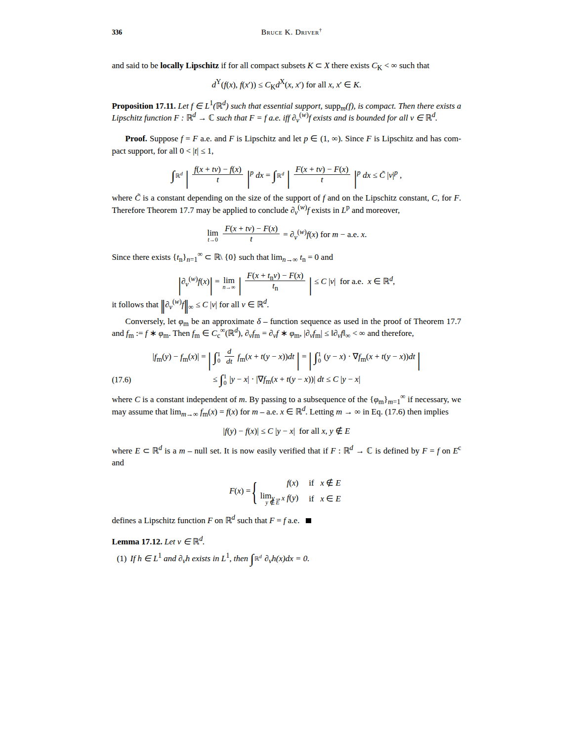336 Bruce K. Driver†
and said to be locally Lipschitz if for all compact subsets K ⊂ X there exists CK < ∞ such that
dY(f(x), f(x′)) ≤ CKdX(x, x′) for all x, x′ ∈ K.
Proposition 17.11. Let f ∈ L1(ℝd) such that essential support, suppm(f), is compact. Then there exists a Lipschitz function F : ℝd → ℂ such that F = f a.e. iff ∂v(w)f exists and is bounded for all v ∈ ℝd.
Proof. Suppose f = F a.e. and F is Lipschitz and let p ∈ (1, ∞). Since F is Lipschitz and has compact support, for all 0 < |t| ≤ 1,
∫ℝd | f(x + tv) − f(x) t |p dx = ∫ℝd | F(x + tv) − F(x) t |p dx ≤ C̃ |v|p ,
where C̃ is a constant depending on the size of the support of f and on the Lipschitz constant, C, for F. Therefore Theorem 17.7 may be applied to conclude ∂v(w)f exists in Lp and moreover,
lim t→0 F(x + tv) − F(x) t = ∂v(w)f(x) for m − a.e. x.
Since there exists {tn}n=1∞ ⊂ ℝ\ {0} such that limn→∞ tn = 0 and
|∂v(w)f(x)| = lim n→∞ | F(x + tnv) − F(x) tn | ≤ C |v| for a.e. x ∈ ℝd,
it follows that ‖∂v(w)f‖∞ ≤ C |v| for all v ∈ ℝd.
Conversely, let φm be an approximate δ – function sequence as used in the proof of Theorem 17.7 and fm := f ∗ φm. Then fm ∈ Cc∞(ℝd), ∂vfm = ∂vf ∗ φm, |∂vfm| ≤ ‖∂vf‖∞ < ∞ and therefore,
|fm(y) − fm(x)| = | ∫10 ddt fm(x + t(y − x))dt | = | ∫10 (y − x) · ∇fm(x + t(y − x))dt |
(17.6) ≤ ∫10 |y − x| · |∇fm(x + t(y − x))| dt ≤ C |y − x|
where C is a constant independent of m. By passing to a subsequence of the {φm}m=1∞ if necessary, we may assume that limm→∞ fm(x) = f(x) for m – a.e. x ∈ ℝd. Letting m → ∞ in Eq. (17.6) then implies
|f(y) − f(x)| ≤ C |y − x| for all x, y ∉ E
where E ⊂ ℝd is a m – null set. It is now easily verified that if F : ℝd → ℂ is defined by F = f on Ec and
F(x) = {
| f ( x ) | if x ∉ E |
| lim y → x y ∉ E f ( y ) | if x ∈ E |
defines a Lipschitz function F on ℝd such that F = f a.e.
Lemma 17.12. Let v ∈ ℝd.
(1) If h ∈ L1 and ∂vh exists in L1, then ∫ℝd ∂vh(x)dx = 0.